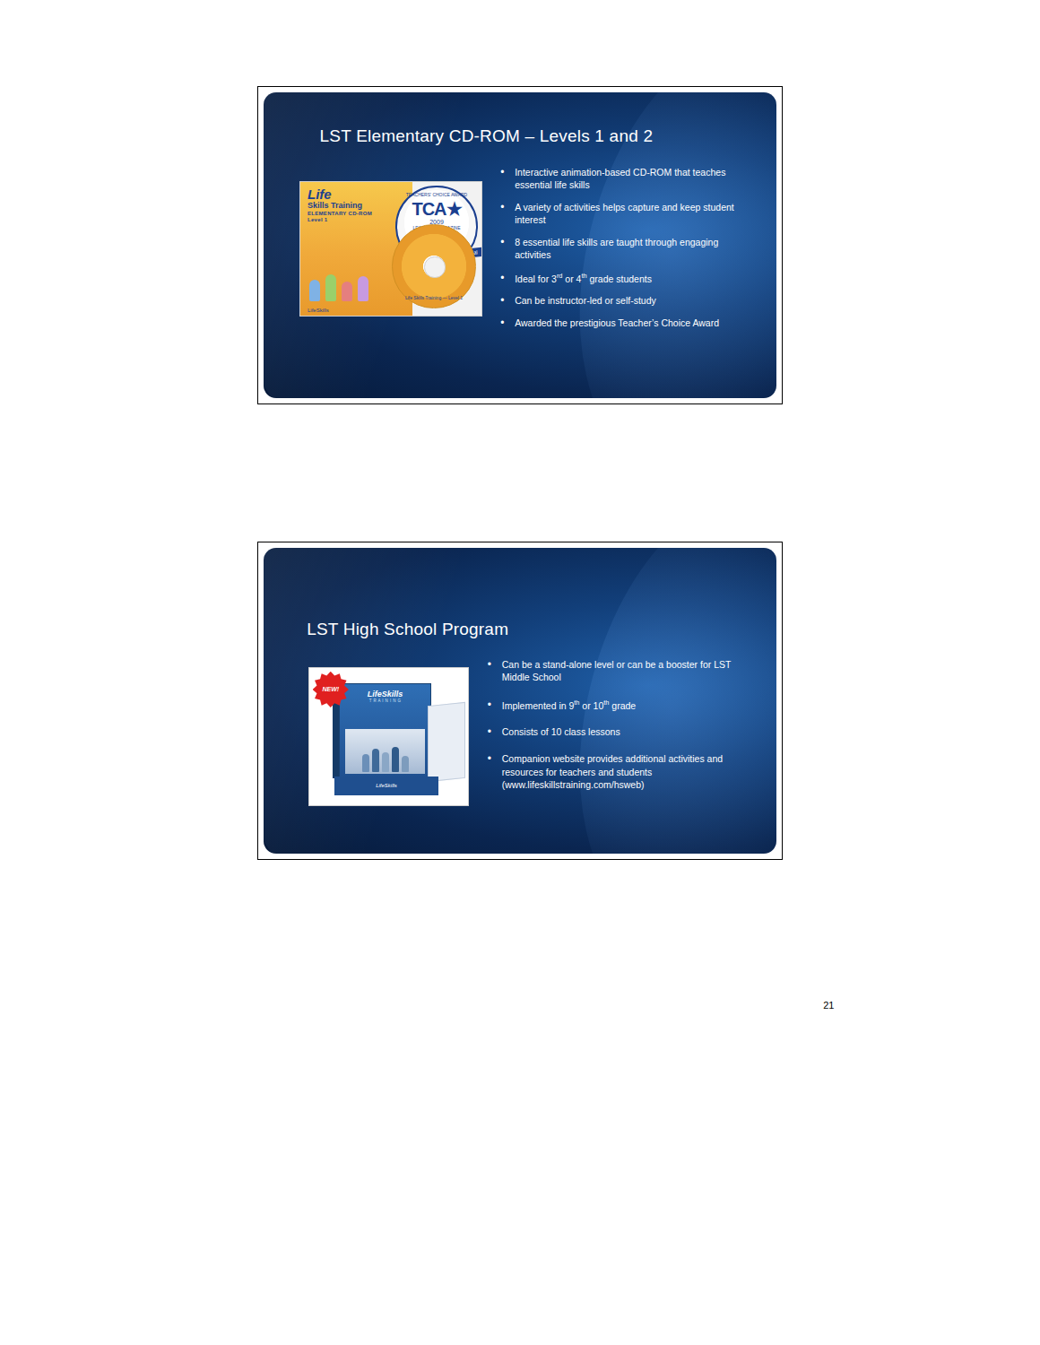LST Elementary CD-ROM – Levels 1 and 2
Life Skills Training ELEMENTARY CD-ROM Level 1
LifeSkills
TEACHERS' CHOICE AWARD TCA★ 2009 LEARNING MAGAZINE
15th Annual
Life Skills Training — Level 1
Interactive animation-based CD-ROM that teaches essential life skills
A variety of activities helps capture and keep student interest
8 essential life skills are taught through engaging activities
Ideal for 3rd or 4th grade students
Can be instructor-led or self-study
Awarded the prestigious Teacher’s Choice Award
LST High School Program
NEW!
LifeSkills
T R A I N I N G
LifeSkills
Can be a stand-alone level or can be a booster for LST Middle School
Implemented in 9th or 10th grade
Consists of 10 class lessons
Companion website provides additional activities and resources for teachers and students (www.lifeskillstraining.com/hsweb)
21